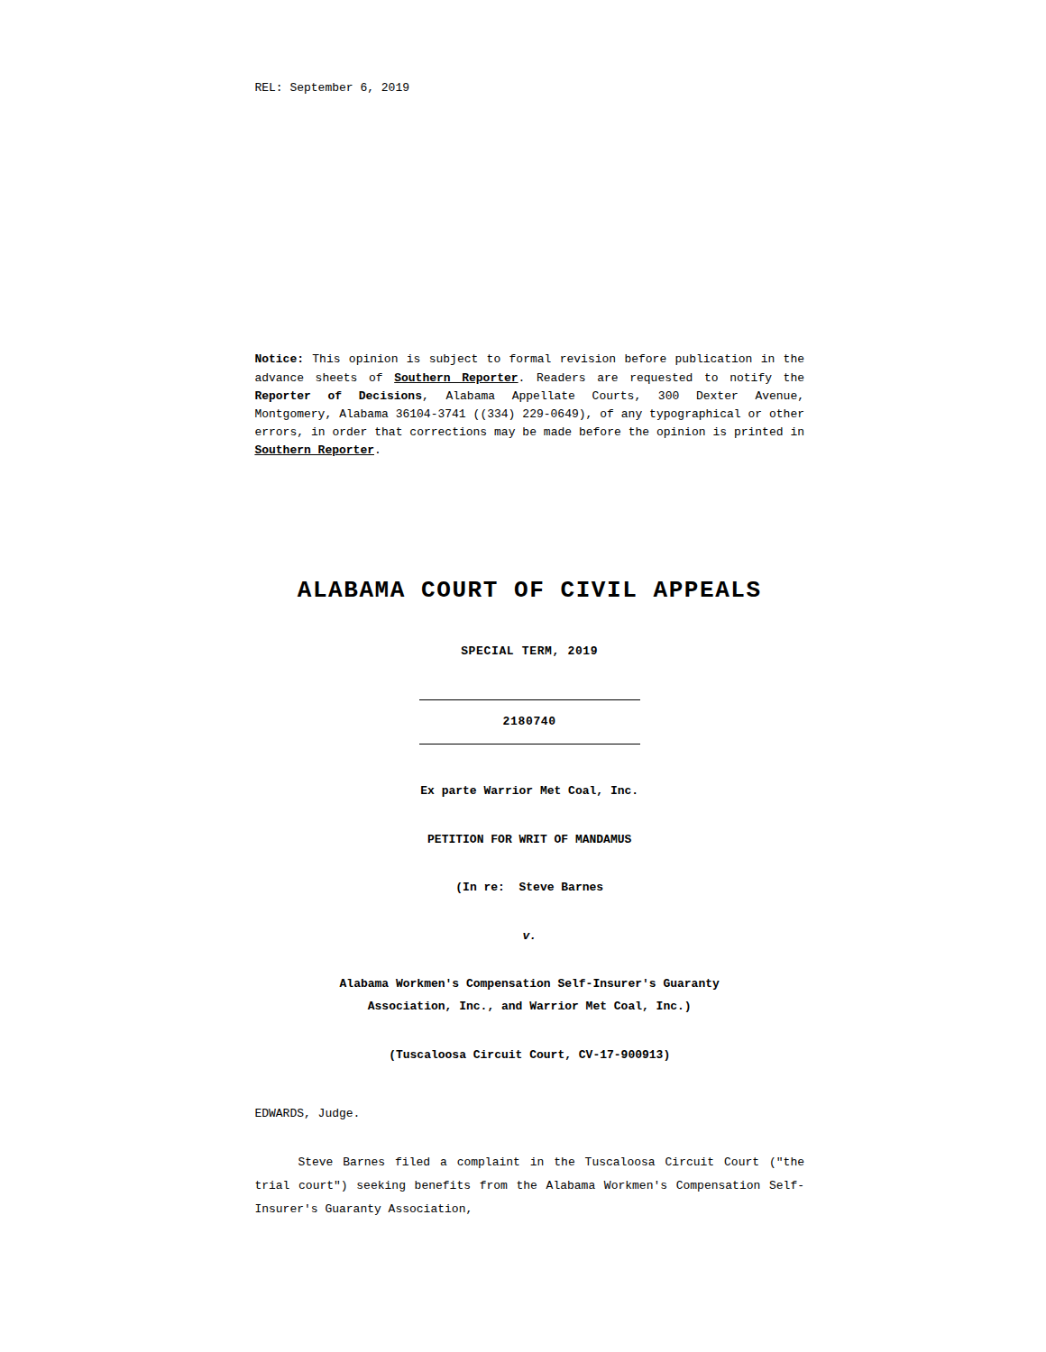REL: September 6, 2019
Notice: This opinion is subject to formal revision before publication in the advance sheets of Southern Reporter. Readers are requested to notify the Reporter of Decisions, Alabama Appellate Courts, 300 Dexter Avenue, Montgomery, Alabama 36104-3741 ((334) 229-0649), of any typographical or other errors, in order that corrections may be made before the opinion is printed in Southern Reporter.
ALABAMA COURT OF CIVIL APPEALS
SPECIAL TERM, 2019
2180740
Ex parte Warrior Met Coal, Inc.
PETITION FOR WRIT OF MANDAMUS
(In re: Steve Barnes
v.
Alabama Workmen's Compensation Self-Insurer's Guaranty
Association, Inc., and Warrior Met Coal, Inc.)
(Tuscaloosa Circuit Court, CV-17-900913)
EDWARDS, Judge.
Steve Barnes filed a complaint in the Tuscaloosa Circuit Court ("the trial court") seeking benefits from the Alabama Workmen's Compensation Self-Insurer's Guaranty Association,